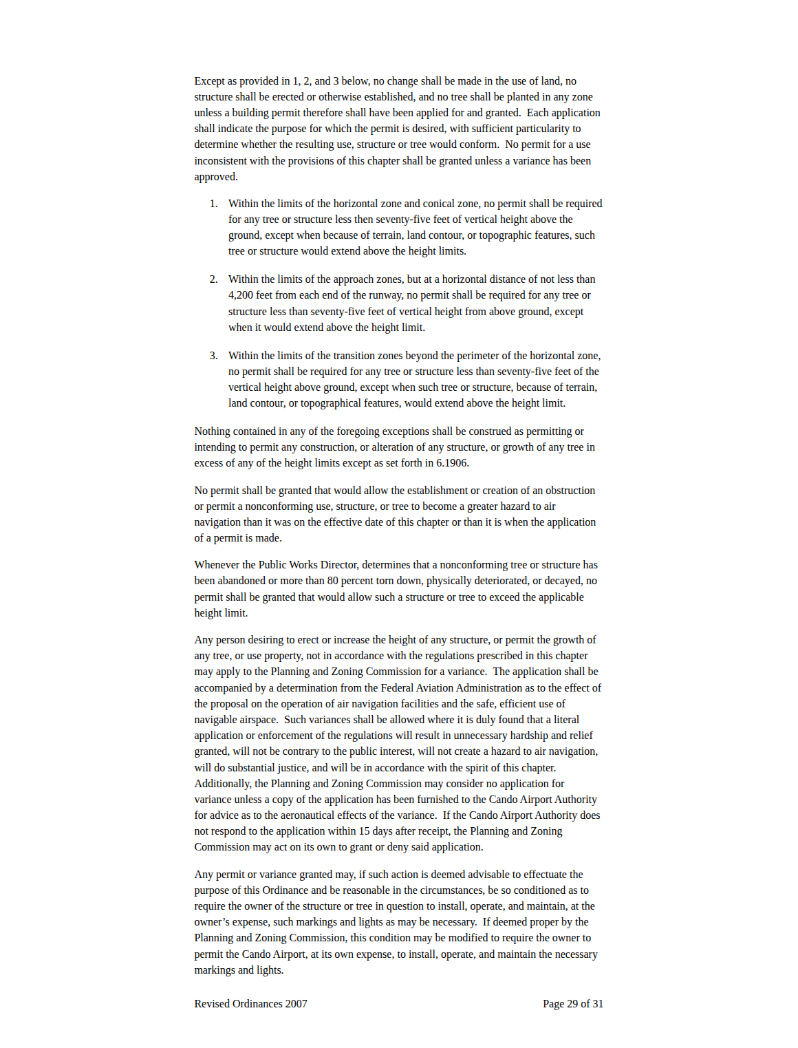Except as provided in 1, 2, and 3 below, no change shall be made in the use of land, no structure shall be erected or otherwise established, and no tree shall be planted in any zone unless a building permit therefore shall have been applied for and granted. Each application shall indicate the purpose for which the permit is desired, with sufficient particularity to determine whether the resulting use, structure or tree would conform. No permit for a use inconsistent with the provisions of this chapter shall be granted unless a variance has been approved.
Within the limits of the horizontal zone and conical zone, no permit shall be required for any tree or structure less then seventy-five feet of vertical height above the ground, except when because of terrain, land contour, or topographic features, such tree or structure would extend above the height limits.
Within the limits of the approach zones, but at a horizontal distance of not less than 4,200 feet from each end of the runway, no permit shall be required for any tree or structure less than seventy-five feet of vertical height from above ground, except when it would extend above the height limit.
Within the limits of the transition zones beyond the perimeter of the horizontal zone, no permit shall be required for any tree or structure less than seventy-five feet of the vertical height above ground, except when such tree or structure, because of terrain, land contour, or topographical features, would extend above the height limit.
Nothing contained in any of the foregoing exceptions shall be construed as permitting or intending to permit any construction, or alteration of any structure, or growth of any tree in excess of any of the height limits except as set forth in 6.1906.
No permit shall be granted that would allow the establishment or creation of an obstruction or permit a nonconforming use, structure, or tree to become a greater hazard to air navigation than it was on the effective date of this chapter or than it is when the application of a permit is made.
Whenever the Public Works Director, determines that a nonconforming tree or structure has been abandoned or more than 80 percent torn down, physically deteriorated, or decayed, no permit shall be granted that would allow such a structure or tree to exceed the applicable height limit.
Any person desiring to erect or increase the height of any structure, or permit the growth of any tree, or use property, not in accordance with the regulations prescribed in this chapter may apply to the Planning and Zoning Commission for a variance. The application shall be accompanied by a determination from the Federal Aviation Administration as to the effect of the proposal on the operation of air navigation facilities and the safe, efficient use of navigable airspace. Such variances shall be allowed where it is duly found that a literal application or enforcement of the regulations will result in unnecessary hardship and relief granted, will not be contrary to the public interest, will not create a hazard to air navigation, will do substantial justice, and will be in accordance with the spirit of this chapter. Additionally, the Planning and Zoning Commission may consider no application for variance unless a copy of the application has been furnished to the Cando Airport Authority for advice as to the aeronautical effects of the variance. If the Cando Airport Authority does not respond to the application within 15 days after receipt, the Planning and Zoning Commission may act on its own to grant or deny said application.
Any permit or variance granted may, if such action is deemed advisable to effectuate the purpose of this Ordinance and be reasonable in the circumstances, be so conditioned as to require the owner of the structure or tree in question to install, operate, and maintain, at the owner’s expense, such markings and lights as may be necessary. If deemed proper by the Planning and Zoning Commission, this condition may be modified to require the owner to permit the Cando Airport, at its own expense, to install, operate, and maintain the necessary markings and lights.
Revised Ordinances 2007 Page 29 of 31